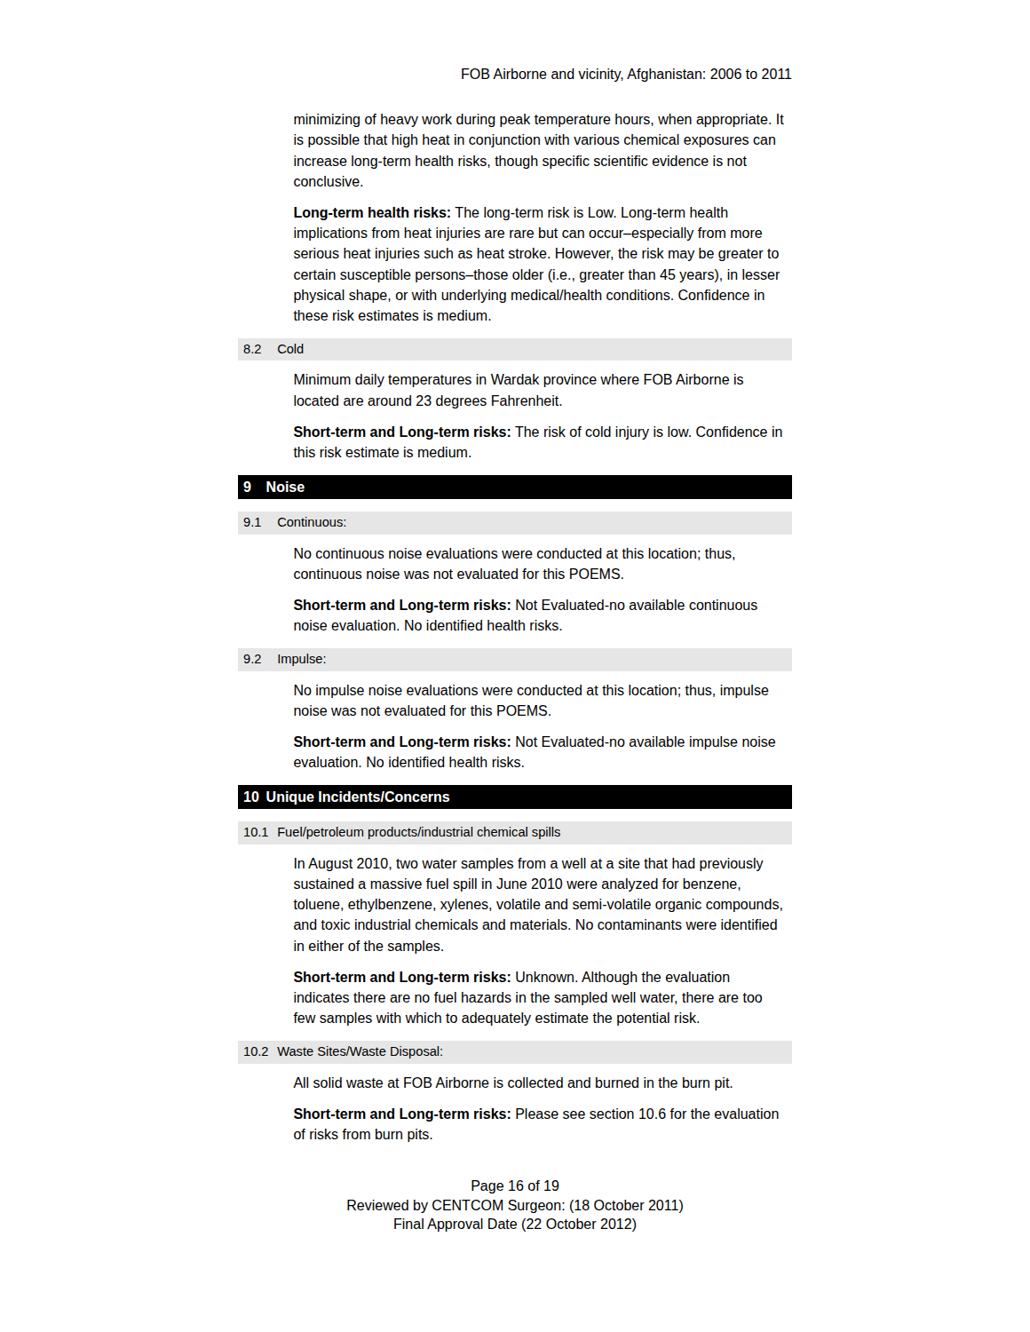FOB Airborne and vicinity, Afghanistan: 2006 to 2011
minimizing of heavy work during peak temperature hours, when appropriate. It is possible that high heat in conjunction with various chemical exposures can increase long-term health risks, though specific scientific evidence is not conclusive.
Long-term health risks: The long-term risk is Low. Long-term health implications from heat injuries are rare but can occur–especially from more serious heat injuries such as heat stroke. However, the risk may be greater to certain susceptible persons–those older (i.e., greater than 45 years), in lesser physical shape, or with underlying medical/health conditions. Confidence in these risk estimates is medium.
8.2 Cold
Minimum daily temperatures in Wardak province where FOB Airborne is located are around 23 degrees Fahrenheit.
Short-term and Long-term risks: The risk of cold injury is low. Confidence in this risk estimate is medium.
9 Noise
9.1 Continuous:
No continuous noise evaluations were conducted at this location; thus, continuous noise was not evaluated for this POEMS.
Short-term and Long-term risks: Not Evaluated-no available continuous noise evaluation. No identified health risks.
9.2 Impulse:
No impulse noise evaluations were conducted at this location; thus, impulse noise was not evaluated for this POEMS.
Short-term and Long-term risks: Not Evaluated-no available impulse noise evaluation. No identified health risks.
10 Unique Incidents/Concerns
10.1 Fuel/petroleum products/industrial chemical spills
In August 2010, two water samples from a well at a site that had previously sustained a massive fuel spill in June 2010 were analyzed for benzene, toluene, ethylbenzene, xylenes, volatile and semi-volatile organic compounds, and toxic industrial chemicals and materials. No contaminants were identified in either of the samples.
Short-term and Long-term risks: Unknown. Although the evaluation indicates there are no fuel hazards in the sampled well water, there are too few samples with which to adequately estimate the potential risk.
10.2 Waste Sites/Waste Disposal:
All solid waste at FOB Airborne is collected and burned in the burn pit.
Short-term and Long-term risks: Please see section 10.6 for the evaluation of risks from burn pits.
Page 16 of 19
Reviewed by CENTCOM Surgeon: (18 October 2011)
Final Approval Date (22 October 2012)